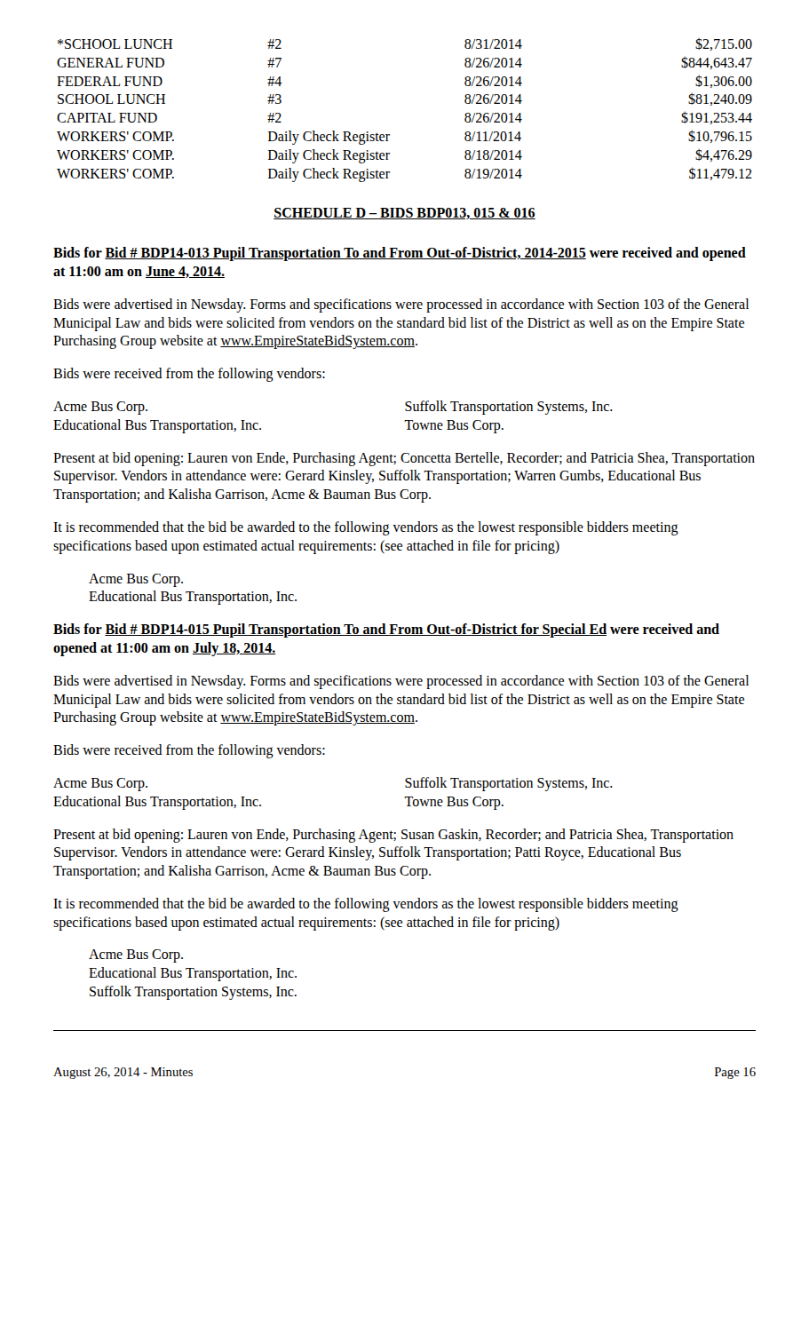| *SCHOOL LUNCH | #2 | 8/31/2014 | $2,715.00 |
| GENERAL FUND | #7 | 8/26/2014 | $844,643.47 |
| FEDERAL FUND | #4 | 8/26/2014 | $1,306.00 |
| SCHOOL LUNCH | #3 | 8/26/2014 | $81,240.09 |
| CAPITAL FUND | #2 | 8/26/2014 | $191,253.44 |
| WORKERS' COMP. | Daily Check Register | 8/11/2014 | $10,796.15 |
| WORKERS' COMP. | Daily Check Register | 8/18/2014 | $4,476.29 |
| WORKERS' COMP. | Daily Check Register | 8/19/2014 | $11,479.12 |
SCHEDULE D – BIDS BDP013, 015 & 016
Bids for Bid # BDP14-013 Pupil Transportation To and From Out-of-District, 2014-2015 were received and opened at 11:00 am on June 4, 2014.
Bids were advertised in Newsday. Forms and specifications were processed in accordance with Section 103 of the General Municipal Law and bids were solicited from vendors on the standard bid list of the District as well as on the Empire State Purchasing Group website at www.EmpireStateBidSystem.com.
Bids were received from the following vendors:
| Acme Bus Corp. | Suffolk Transportation Systems, Inc. |
| Educational Bus Transportation, Inc. | Towne Bus Corp. |
Present at bid opening: Lauren von Ende, Purchasing Agent; Concetta Bertelle, Recorder; and Patricia Shea, Transportation Supervisor. Vendors in attendance were: Gerard Kinsley, Suffolk Transportation; Warren Gumbs, Educational Bus Transportation; and Kalisha Garrison, Acme & Bauman Bus Corp.
It is recommended that the bid be awarded to the following vendors as the lowest responsible bidders meeting specifications based upon estimated actual requirements: (see attached in file for pricing)
Acme Bus Corp.
Educational Bus Transportation, Inc.
Bids for Bid # BDP14-015 Pupil Transportation To and From Out-of-District for Special Ed were received and opened at 11:00 am on July 18, 2014.
Bids were advertised in Newsday. Forms and specifications were processed in accordance with Section 103 of the General Municipal Law and bids were solicited from vendors on the standard bid list of the District as well as on the Empire State Purchasing Group website at www.EmpireStateBidSystem.com.
Bids were received from the following vendors:
| Acme Bus Corp. | Suffolk Transportation Systems, Inc. |
| Educational Bus Transportation, Inc. | Towne Bus Corp. |
Present at bid opening: Lauren von Ende, Purchasing Agent; Susan Gaskin, Recorder; and Patricia Shea, Transportation Supervisor. Vendors in attendance were: Gerard Kinsley, Suffolk Transportation; Patti Royce, Educational Bus Transportation; and Kalisha Garrison, Acme & Bauman Bus Corp.
It is recommended that the bid be awarded to the following vendors as the lowest responsible bidders meeting specifications based upon estimated actual requirements: (see attached in file for pricing)
Acme Bus Corp.
Educational Bus Transportation, Inc.
Suffolk Transportation Systems, Inc.
August 26, 2014 - Minutes Page 16